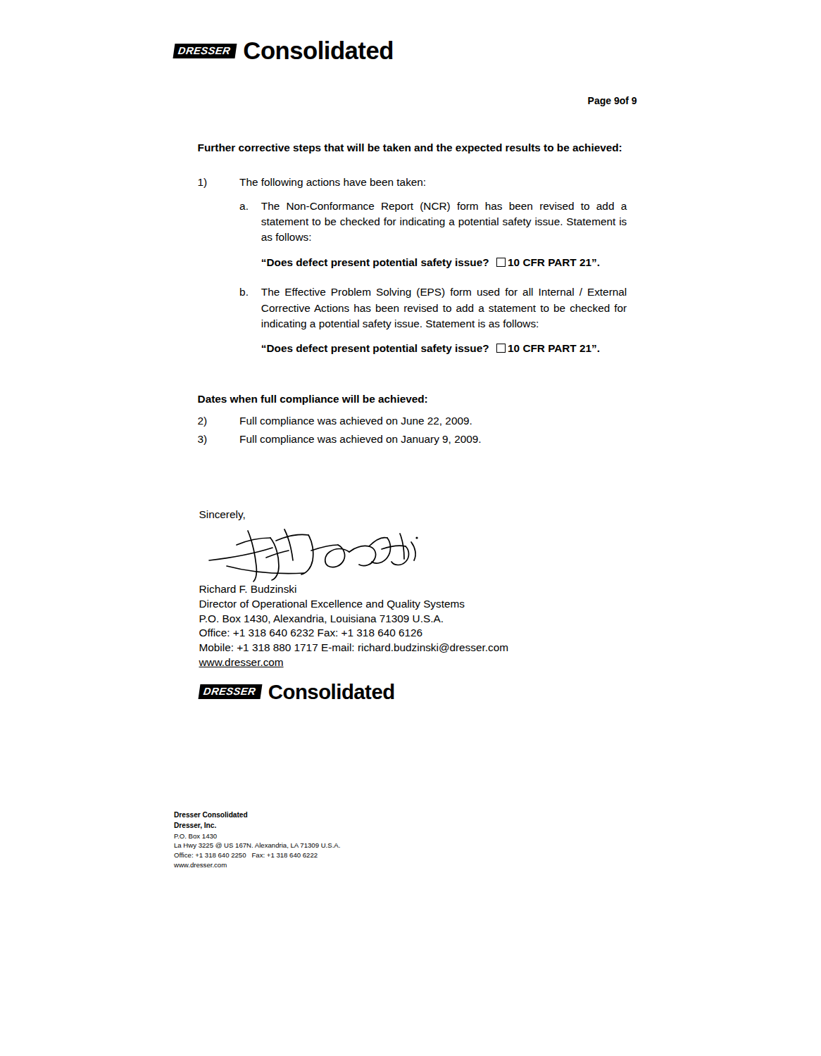DRESSER Consolidated
Page 9of 9
Further corrective steps that will be taken and the expected results to be achieved:
1)
The following actions have been taken:
a.
The Non-Conformance Report (NCR) form has been revised to add a statement to be checked for indicating a potential safety issue. Statement is as follows:
“Does defect present potential safety issue? 10 CFR PART 21”.
b.
The Effective Problem Solving (EPS) form used for all Internal / External Corrective Actions has been revised to add a statement to be checked for indicating a potential safety issue. Statement is as follows:
“Does defect present potential safety issue? 10 CFR PART 21”.
Dates when full compliance will be achieved:
| 2) | Full compliance was achieved on June 22, 2009. |
| 3) | Full compliance was achieved on January 9, 2009. |
Sincerely,
Richard F. Budzinski
Director of Operational Excellence and Quality Systems
P.O. Box 1430, Alexandria, Louisiana 71309 U.S.A.
Office: +1 318 640 6232 Fax: +1 318 640 6126
Mobile: +1 318 880 1717 E-mail: richard.budzinski@dresser.com
www.dresser.com
DRESSER Consolidated
Dresser Consolidated
Dresser, Inc.
P.O. Box 1430
La Hwy 3225 @ US 167N. Alexandria, LA 71309 U.S.A.
Office: +1 318 640 2250 Fax: +1 318 640 6222
www.dresser.com